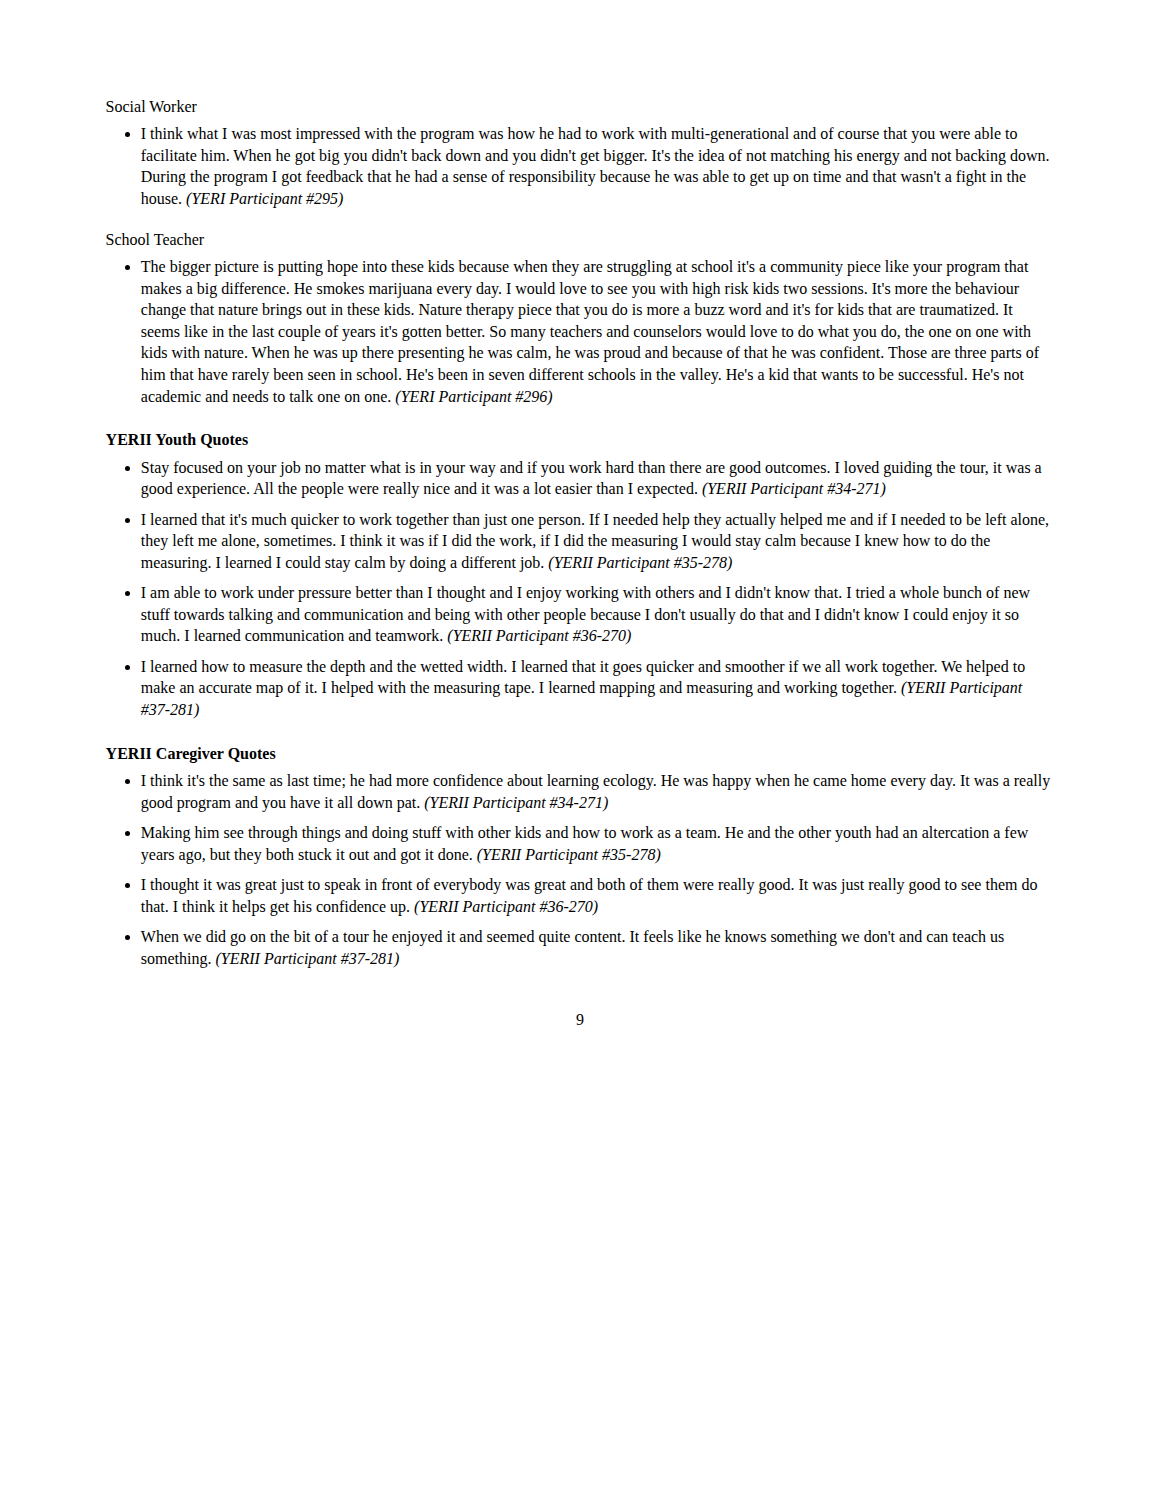Social Worker
I think what I was most impressed with the program was how he had to work with multi-generational and of course that you were able to facilitate him. When he got big you didn't back down and you didn't get bigger. It's the idea of not matching his energy and not backing down. During the program I got feedback that he had a sense of responsibility because he was able to get up on time and that wasn't a fight in the house. (YERI Participant #295)
School Teacher
The bigger picture is putting hope into these kids because when they are struggling at school it's a community piece like your program that makes a big difference. He smokes marijuana every day. I would love to see you with high risk kids two sessions. It's more the behaviour change that nature brings out in these kids. Nature therapy piece that you do is more a buzz word and it's for kids that are traumatized. It seems like in the last couple of years it's gotten better. So many teachers and counselors would love to do what you do, the one on one with kids with nature. When he was up there presenting he was calm, he was proud and because of that he was confident. Those are three parts of him that have rarely been seen in school. He's been in seven different schools in the valley. He's a kid that wants to be successful. He's not academic and needs to talk one on one. (YERI Participant #296)
YERII Youth Quotes
Stay focused on your job no matter what is in your way and if you work hard than there are good outcomes. I loved guiding the tour, it was a good experience. All the people were really nice and it was a lot easier than I expected. (YERII Participant #34-271)
I learned that it's much quicker to work together than just one person. If I needed help they actually helped me and if I needed to be left alone, they left me alone, sometimes. I think it was if I did the work, if I did the measuring I would stay calm because I knew how to do the measuring. I learned I could stay calm by doing a different job. (YERII Participant #35-278)
I am able to work under pressure better than I thought and I enjoy working with others and I didn't know that. I tried a whole bunch of new stuff towards talking and communication and being with other people because I don't usually do that and I didn't know I could enjoy it so much. I learned communication and teamwork. (YERII Participant #36-270)
I learned how to measure the depth and the wetted width. I learned that it goes quicker and smoother if we all work together. We helped to make an accurate map of it. I helped with the measuring tape. I learned mapping and measuring and working together. (YERII Participant #37-281)
YERII Caregiver Quotes
I think it's the same as last time; he had more confidence about learning ecology. He was happy when he came home every day. It was a really good program and you have it all down pat. (YERII Participant #34-271)
Making him see through things and doing stuff with other kids and how to work as a team. He and the other youth had an altercation a few years ago, but they both stuck it out and got it done. (YERII Participant #35-278)
I thought it was great just to speak in front of everybody was great and both of them were really good. It was just really good to see them do that. I think it helps get his confidence up. (YERII Participant #36-270)
When we did go on the bit of a tour he enjoyed it and seemed quite content. It feels like he knows something we don't and can teach us something. (YERII Participant #37-281)
9